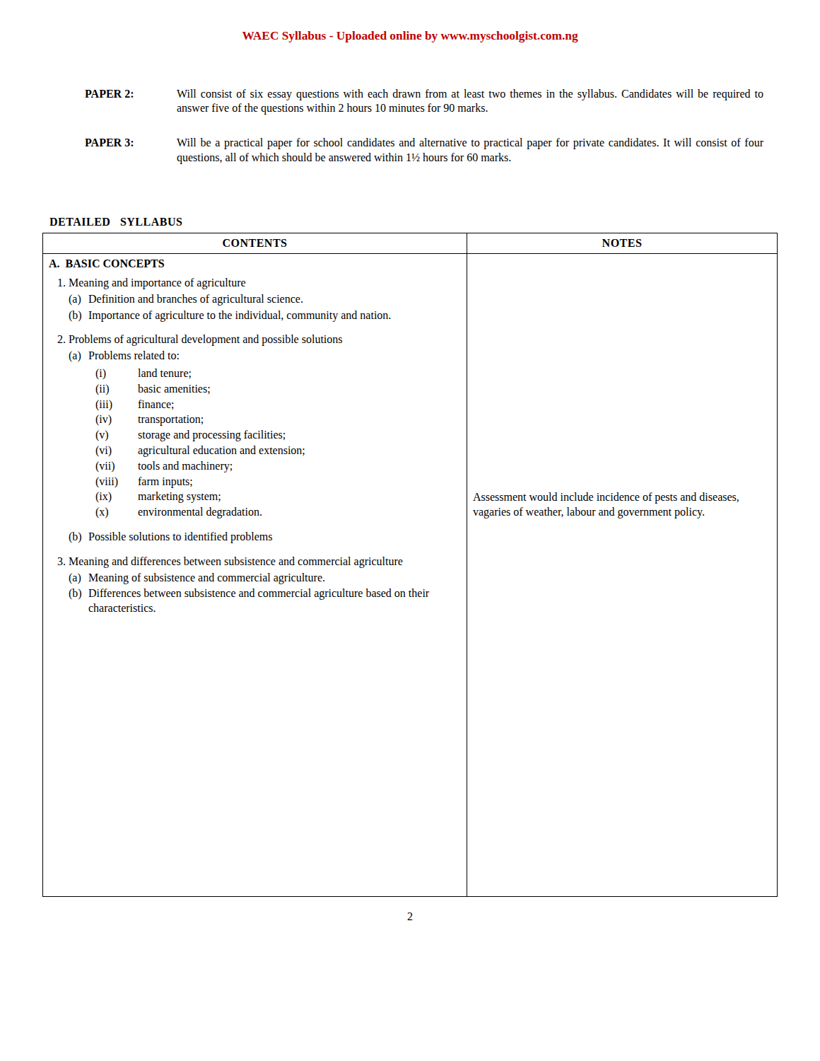WAEC Syllabus - Uploaded online by www.myschoolgist.com.ng
PAPER 2:
Will consist of six essay questions with each drawn from at least two themes in the syllabus. Candidates will be required to answer five of the questions within 2 hours 10 minutes for 90 marks.
PAPER 3:
Will be a practical paper for school candidates and alternative to practical paper for private candidates. It will consist of four questions, all of which should be answered within 1½ hours for 60 marks.
DETAILED SYLLABUS
| CONTENTS | NOTES |
| --- | --- |
| A. BASIC CONCEPTS Meaning and importance of agriculture (a) Definition and branches of agricultural science. (b) Importance of agriculture to the individual, community and nation. Problems of agricultural development and possible solutions (a) Problems related to: (i) land tenure; (ii) basic amenities; (iii) finance; (iv) transportation; (v) storage and processing facilities; (vi) agricultural education and extension; (vii) tools and machinery; (viii) farm inputs; (ix) marketing system; (x) environmental degradation. (b) Possible solutions to identified problems Meaning and differences between subsistence and commercial agriculture (a) Meaning of subsistence and commercial agriculture. (b) Differences between subsistence and commercial agriculture based on their characteristics. | Assessment would include incidence of pests and diseases, vagaries of weather, labour and government policy. |
2